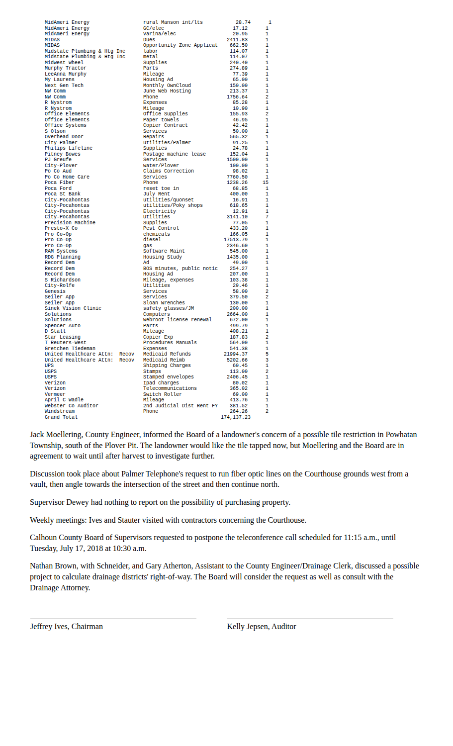MidAmeri Energy                  rural Manson int/lts           28.74      1
     MidAmeri Energy                  GC/elec                       17.12      1
     MidAmeri Energy                  Varina/elec                   20.95      1
     MIDAS                            Dues                        2411.83      1
     MIDAS                            Opportunity Zone Applicat    662.50      1
     Midstate Plumbing & Htg Inc      labor                        114.07      1
     Midstate Plumbing & Htg Inc      metal                        114.07      1
     Midwest Wheel                    Supplies                     240.40      1
     Murphy Tractor                   Parts                        274.89      1
     LeeAnna Murphy                   Mileage                       77.39      1
     My Laurens                       Housing Ad                    65.00      1
     Next Gen Tech                    Monthly OwnCloud             150.00      1
     NW Comm                          June Web Hosting             213.37      1
     NW Comm                          Phone                       1756.64      2
     R Nystrom                        Expenses                      85.28      1
     R Nystrom                        Mileage                       10.90      1
     Office Elements                  Office Supplies              155.93      2
     Office Elements                  Paper towels                  46.95      1
     Office Systems                   Copier Contract               42.42      1
     S Olson                          Services                      50.00      1
     Overhead Door                    Repairs                      565.32      1
     City-Palmer                      utilities/Palmer              91.25      1
     Philips Lifeline                 Supplies                      24.78      1
     Pitney Bowes                     Postage machine lease        152.04      1
     PJ Greufe                        Services                    1500.00      1
     City-Plover                      water/Plover                 100.00      1
     Po Co Aud                        Claims Correction             98.02      1
     Po Co Home Care                  Services                    7760.50      1
     Poca Fiber                       Phone                       1238.26     15
     Poca Ford                        reset toe in                  68.85      1
     Poca St Bank                     July Rent                    400.00      1
     City-Pocahontas                  utilities/quonset             16.91      1
     City-Pocahontas                  utilities/Poky shops         618.65      1
     City-Pocahontas                  Electricity                   12.91      1
     City-Pocahontas                  Utilities                   3141.10      7
     Precision Machine                Supplies                      77.05      1
     Presto-X Co                      Pest Control                 433.20      1
     Pro Co-Op                        chemicals                    166.05      1
     Pro Co-Op                        diesel                     17513.79      1
     Pro Co-Op                        gas                         2346.60      1
     RAM Systems                      Software Maint               545.00      1
     RDG Planning                     Housing Study               1435.00      1
     Record Dem                       Ad                            49.00      1
     Record Dem                       BOS minutes, public notic    254.27      1
     Record Dem                       Housing Ad                   207.00      1
     S Richardson                     Mileage, expenses            103.38      1
     City-Rolfe                       Utilities                     29.46      1
     Genesis                          Services                      58.00      2
     Seiler App                       Services                     379.50      2
     Seiler App                       Sloan Wrenches               130.00      1
     Sinek Vision Clinic              safety glasses/JM            200.00      1
     Solutions                        Computers                   2664.00      1
     Solutions                        Webroot license renewal      672.00      1
     Spencer Auto                     Parts                        499.79      1
     D Stall                          Mileage                      408.21      1
     Star Leasing                     Copier Exp                   187.83      2
     T Reuters-West                   Procedures Manuals           564.00      1
     Gretchen Tiedeman                Expenses                     541.38      1
     United Healthcare Attn:  Recov   Medicaid Refunds           21994.37      5
     United Healthcare Attn:  Recov   Medicaid Reimb              5202.66      3
     UPS                              Shipping Charges              60.45      1
     USPS                             Stamps                       113.00      2
     USPS                             Stamped envelopes           2406.45      1
     Verizon                          Ipad charges                  80.02      1
     Verizon                          Telecommunications           365.02      1
     Vermeer                          Switch Roller                 69.00      1
     April C Wadle                    Mileage                      413.76      1
     Webster Co Auditor               2nd Judicial Dist Rent FY    381.52      1
     Windstream                       Phone                        264.26      2
     Grand Total                                                174,137.23
Jack Moellering, County Engineer, informed the Board of a landowner's concern of a possible tile restriction in Powhatan Township, south of the Plover Pit. The landowner would like the tile tapped now, but Moellering and the Board are in agreement to wait until after harvest to investigate further.
Discussion took place about Palmer Telephone's request to run fiber optic lines on the Courthouse grounds west from a vault, then angle towards the intersection of the street and then continue north.
Supervisor Dewey had nothing to report on the possibility of purchasing property.
Weekly meetings: Ives and Stauter visited with contractors concerning the Courthouse.
Calhoun County Board of Supervisors requested to postpone the teleconference call scheduled for 11:15 a.m., until Tuesday, July 17, 2018 at 10:30 a.m.
Nathan Brown, with Schneider, and Gary Atherton, Assistant to the County Engineer/Drainage Clerk, discussed a possible project to calculate drainage districts' right-of-way. The Board will consider the request as well as consult with the Drainage Attorney.
| Jeffrey Ives, Chairman | Kelly Jepsen, Auditor |